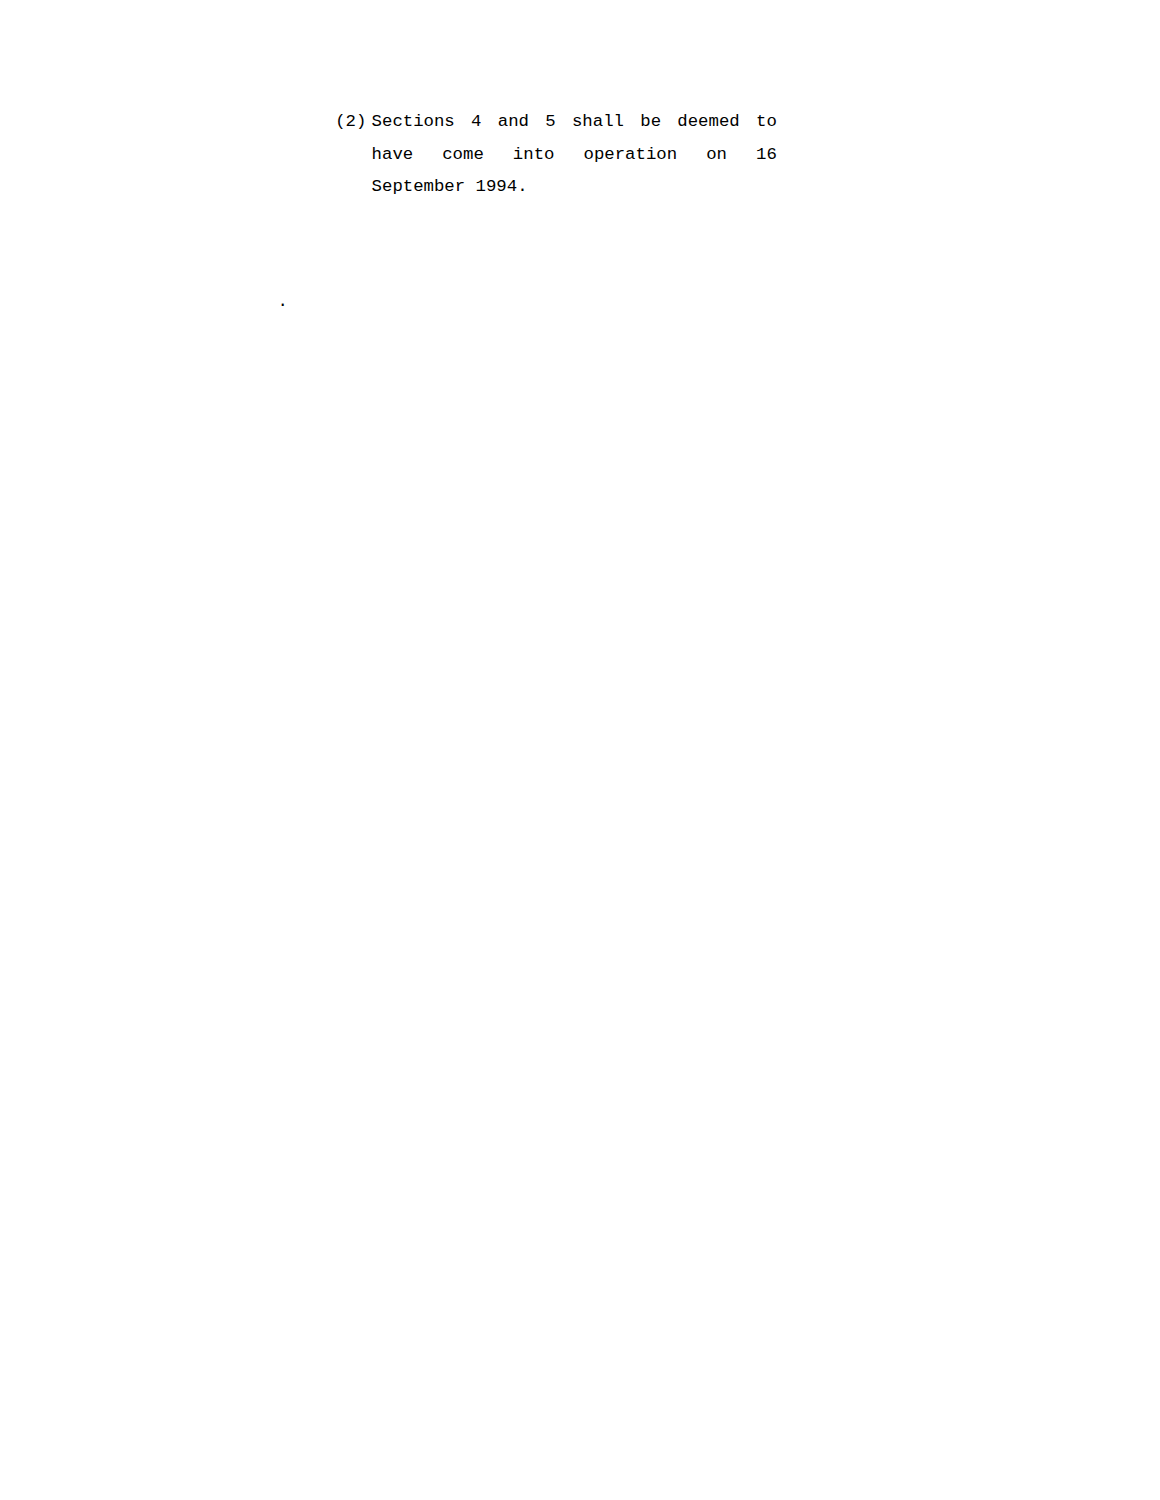(2) Sections 4 and 5 shall be deemed to have come into operation on 16 September 1994.
.